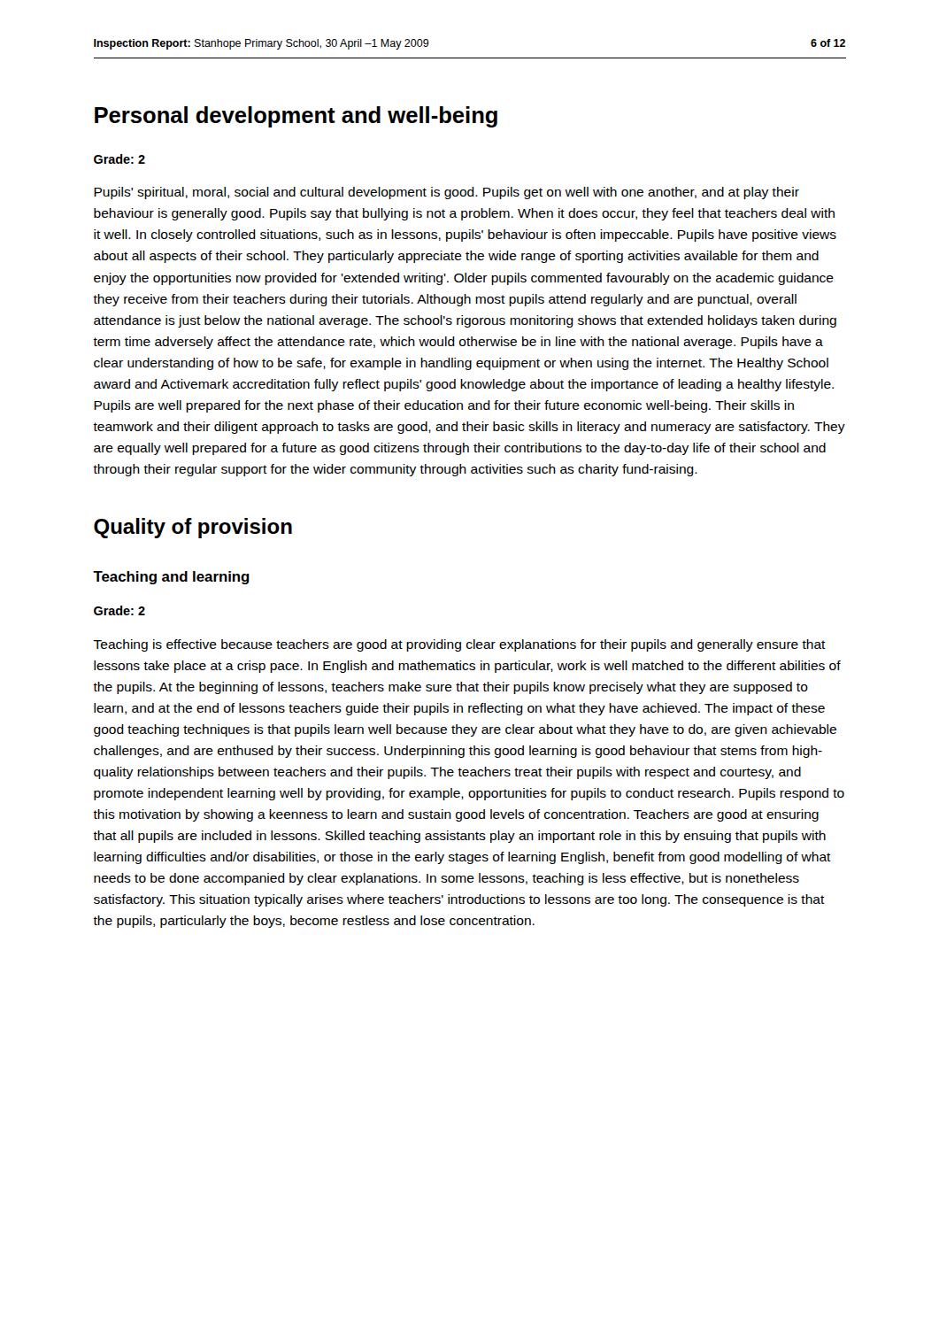Inspection Report: Stanhope Primary School, 30 April –1 May 2009 6 of 12
Personal development and well-being
Grade: 2
Pupils' spiritual, moral, social and cultural development is good. Pupils get on well with one another, and at play their behaviour is generally good. Pupils say that bullying is not a problem. When it does occur, they feel that teachers deal with it well. In closely controlled situations, such as in lessons, pupils' behaviour is often impeccable. Pupils have positive views about all aspects of their school. They particularly appreciate the wide range of sporting activities available for them and enjoy the opportunities now provided for 'extended writing'. Older pupils commented favourably on the academic guidance they receive from their teachers during their tutorials. Although most pupils attend regularly and are punctual, overall attendance is just below the national average. The school's rigorous monitoring shows that extended holidays taken during term time adversely affect the attendance rate, which would otherwise be in line with the national average. Pupils have a clear understanding of how to be safe, for example in handling equipment or when using the internet. The Healthy School award and Activemark accreditation fully reflect pupils' good knowledge about the importance of leading a healthy lifestyle. Pupils are well prepared for the next phase of their education and for their future economic well-being. Their skills in teamwork and their diligent approach to tasks are good, and their basic skills in literacy and numeracy are satisfactory. They are equally well prepared for a future as good citizens through their contributions to the day-to-day life of their school and through their regular support for the wider community through activities such as charity fund-raising.
Quality of provision
Teaching and learning
Grade: 2
Teaching is effective because teachers are good at providing clear explanations for their pupils and generally ensure that lessons take place at a crisp pace. In English and mathematics in particular, work is well matched to the different abilities of the pupils. At the beginning of lessons, teachers make sure that their pupils know precisely what they are supposed to learn, and at the end of lessons teachers guide their pupils in reflecting on what they have achieved. The impact of these good teaching techniques is that pupils learn well because they are clear about what they have to do, are given achievable challenges, and are enthused by their success. Underpinning this good learning is good behaviour that stems from high-quality relationships between teachers and their pupils. The teachers treat their pupils with respect and courtesy, and promote independent learning well by providing, for example, opportunities for pupils to conduct research. Pupils respond to this motivation by showing a keenness to learn and sustain good levels of concentration. Teachers are good at ensuring that all pupils are included in lessons. Skilled teaching assistants play an important role in this by ensuing that pupils with learning difficulties and/or disabilities, or those in the early stages of learning English, benefit from good modelling of what needs to be done accompanied by clear explanations. In some lessons, teaching is less effective, but is nonetheless satisfactory. This situation typically arises where teachers' introductions to lessons are too long. The consequence is that the pupils, particularly the boys, become restless and lose concentration.